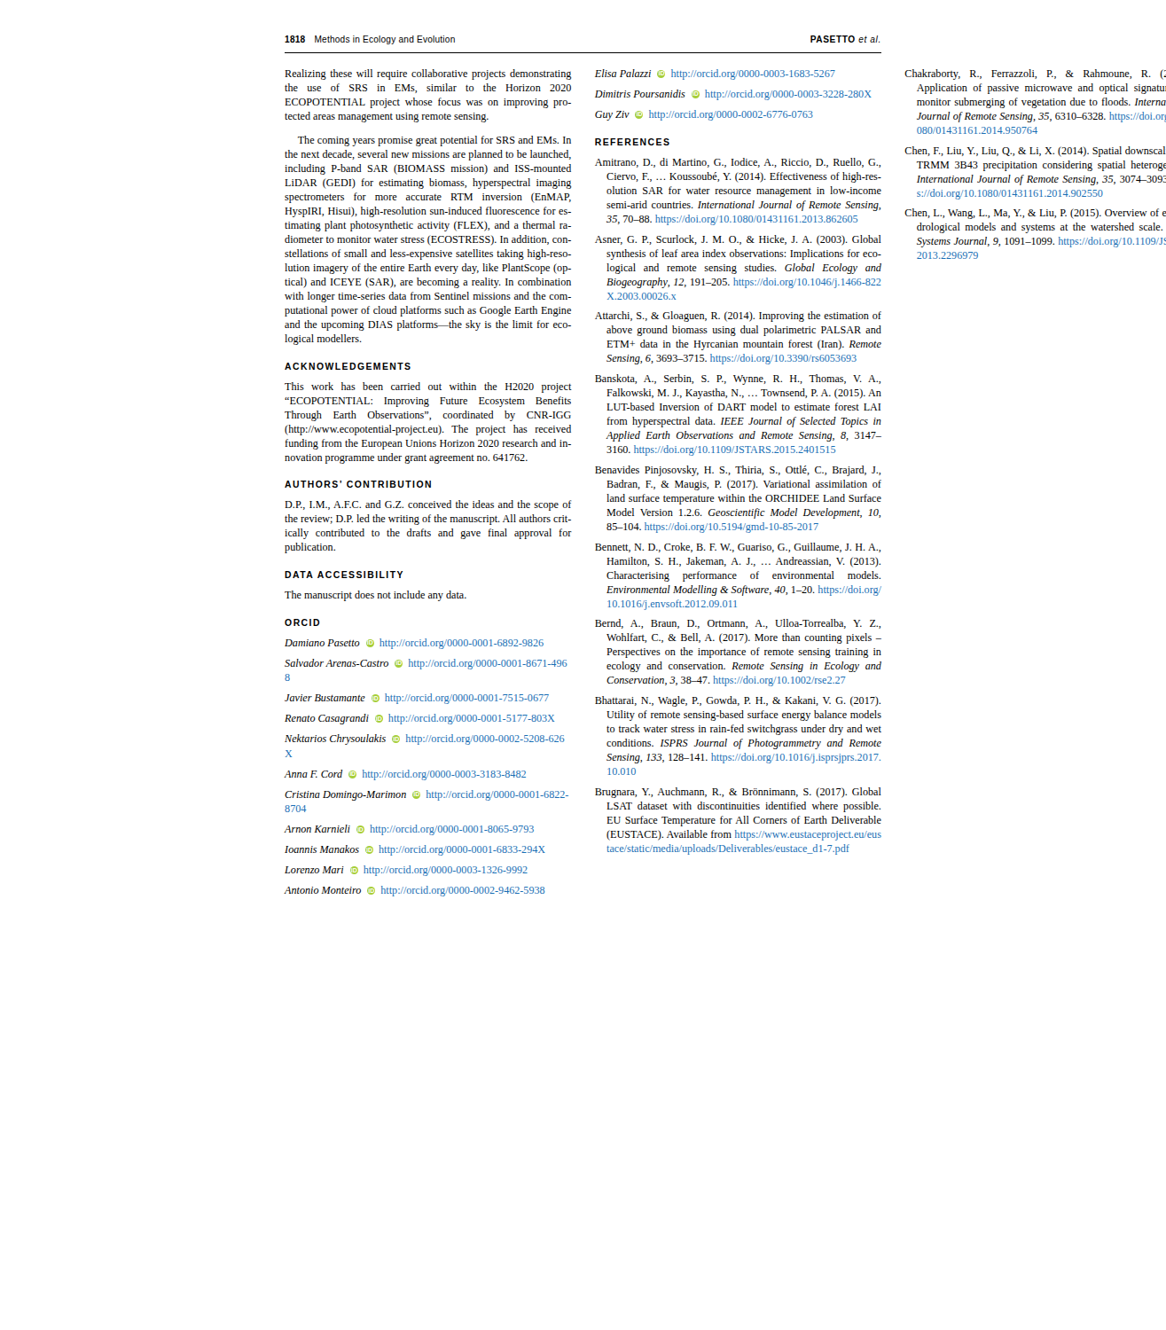1818 Methods in Ecology and Evolution PASETTO et al.
Realizing these will require collaborative projects demonstrating the use of SRS in EMs, similar to the Horizon 2020 ECOPOTENTIAL project whose focus was on improving protected areas management using remote sensing.
The coming years promise great potential for SRS and EMs. In the next decade, several new missions are planned to be launched, including P-band SAR (BIOMASS mission) and ISS-mounted LiDAR (GEDI) for estimating biomass, hyperspectral imaging spectrometers for more accurate RTM inversion (EnMAP, HyspIRI, Hisui), high-resolution sun-induced fluorescence for estimating plant photosynthetic activity (FLEX), and a thermal radiometer to monitor water stress (ECOSTRESS). In addition, constellations of small and less-expensive satellites taking high-resolution imagery of the entire Earth every day, like PlantScope (optical) and ICEYE (SAR), are becoming a reality. In combination with longer time-series data from Sentinel missions and the computational power of cloud platforms such as Google Earth Engine and the upcoming DIAS platforms—the sky is the limit for ecological modellers.
Acknowledgements
This work has been carried out within the H2020 project “ECOPOTENTIAL: Improving Future Ecosystem Benefits Through Earth Observations”, coordinated by CNR-IGG (http://www.ecopotential-project.eu). The project has received funding from the European Unions Horizon 2020 research and innovation programme under grant agreement no. 641762.
Authors’ contribution
D.P., I.M., A.F.C. and G.Z. conceived the ideas and the scope of the review; D.P. led the writing of the manuscript. All authors critically contributed to the drafts and gave final approval for publication.
Data accessibility
The manuscript does not include any data.
ORCID
Damiano Pasetto http://orcid.org/0000-0001-6892-9826
Salvador Arenas-Castro http://orcid.org/0000-0001-8671-4968
Javier Bustamante http://orcid.org/0000-0001-7515-0677
Renato Casagrandi http://orcid.org/0000-0001-5177-803X
Nektarios Chrysoulakis http://orcid.org/0000-0002-5208-626X
Anna F. Cord http://orcid.org/0000-0003-3183-8482
Cristina Domingo-Marimon http://orcid.org/0000-0001-6822-8704
Arnon Karnieli http://orcid.org/0000-0001-8065-9793
Ioannis Manakos http://orcid.org/0000-0001-6833-294X
Lorenzo Mari http://orcid.org/0000-0003-1326-9992
Antonio Monteiro http://orcid.org/0000-0002-9462-5938
Elisa Palazzi http://orcid.org/0000-0003-1683-5267
Dimitris Poursanidis http://orcid.org/0000-0003-3228-280X
Guy Ziv http://orcid.org/0000-0002-6776-0763
References
Amitrano, D., di Martino, G., Iodice, A., Riccio, D., Ruello, G., Ciervo, F., … Koussoubé, Y. (2014). Effectiveness of high-resolution SAR for water resource management in low-income semi-arid countries. International Journal of Remote Sensing, 35, 70–88. https://doi.org/10.1080/01431161.2013.862605
Asner, G. P., Scurlock, J. M. O., & Hicke, J. A. (2003). Global synthesis of leaf area index observations: Implications for ecological and remote sensing studies. Global Ecology and Biogeography, 12, 191–205. https://doi.org/10.1046/j.1466-822X.2003.00026.x
Attarchi, S., & Gloaguen, R. (2014). Improving the estimation of above ground biomass using dual polarimetric PALSAR and ETM+ data in the Hyrcanian mountain forest (Iran). Remote Sensing, 6, 3693–3715. https://doi.org/10.3390/rs6053693
Banskota, A., Serbin, S. P., Wynne, R. H., Thomas, V. A., Falkowski, M. J., Kayastha, N., … Townsend, P. A. (2015). An LUT-based Inversion of DART model to estimate forest LAI from hyperspectral data. IEEE Journal of Selected Topics in Applied Earth Observations and Remote Sensing, 8, 3147–3160. https://doi.org/10.1109/JSTARS.2015.2401515
Benavides Pinjosovsky, H. S., Thiria, S., Ottlé, C., Brajard, J., Badran, F., & Maugis, P. (2017). Variational assimilation of land surface temperature within the ORCHIDEE Land Surface Model Version 1.2.6. Geoscientific Model Development, 10, 85–104. https://doi.org/10.5194/gmd-10-85-2017
Bennett, N. D., Croke, B. F. W., Guariso, G., Guillaume, J. H. A., Hamilton, S. H., Jakeman, A. J., … Andreassian, V. (2013). Characterising performance of environmental models. Environmental Modelling & Software, 40, 1–20. https://doi.org/10.1016/j.envsoft.2012.09.011
Bernd, A., Braun, D., Ortmann, A., Ulloa-Torrealba, Y. Z., Wohlfart, C., & Bell, A. (2017). More than counting pixels – Perspectives on the importance of remote sensing training in ecology and conservation. Remote Sensing in Ecology and Conservation, 3, 38–47. https://doi.org/10.1002/rse2.27
Bhattarai, N., Wagle, P., Gowda, P. H., & Kakani, V. G. (2017). Utility of remote sensing-based surface energy balance models to track water stress in rain-fed switchgrass under dry and wet conditions. ISPRS Journal of Photogrammetry and Remote Sensing, 133, 128–141. https://doi.org/10.1016/j.isprsjprs.2017.10.010
Brugnara, Y., Auchmann, R., & Brönnimann, S. (2017). Global LSAT dataset with discontinuities identified where possible. EU Surface Temperature for All Corners of Earth Deliverable (EUSTACE). Available from https://www.eustaceproject.eu/eustace/static/media/uploads/Deliverables/eustace_d1-7.pdf
Chakraborty, R., Ferrazzoli, P., & Rahmoune, R. (2014). Application of passive microwave and optical signatures to monitor submerging of vegetation due to floods. International Journal of Remote Sensing, 35, 6310–6328. https://doi.org/10.1080/01431161.2014.950764
Chen, F., Liu, Y., Liu, Q., & Li, X. (2014). Spatial downscaling of TRMM 3B43 precipitation considering spatial heterogeneity. International Journal of Remote Sensing, 35, 3074–3093. https://doi.org/10.1080/01431161.2014.902550
Chen, L., Wang, L., Ma, Y., & Liu, P. (2015). Overview of ecohydrological models and systems at the watershed scale. IEEE Systems Journal, 9, 1091–1099. https://doi.org/10.1109/JSYST.2013.2296979